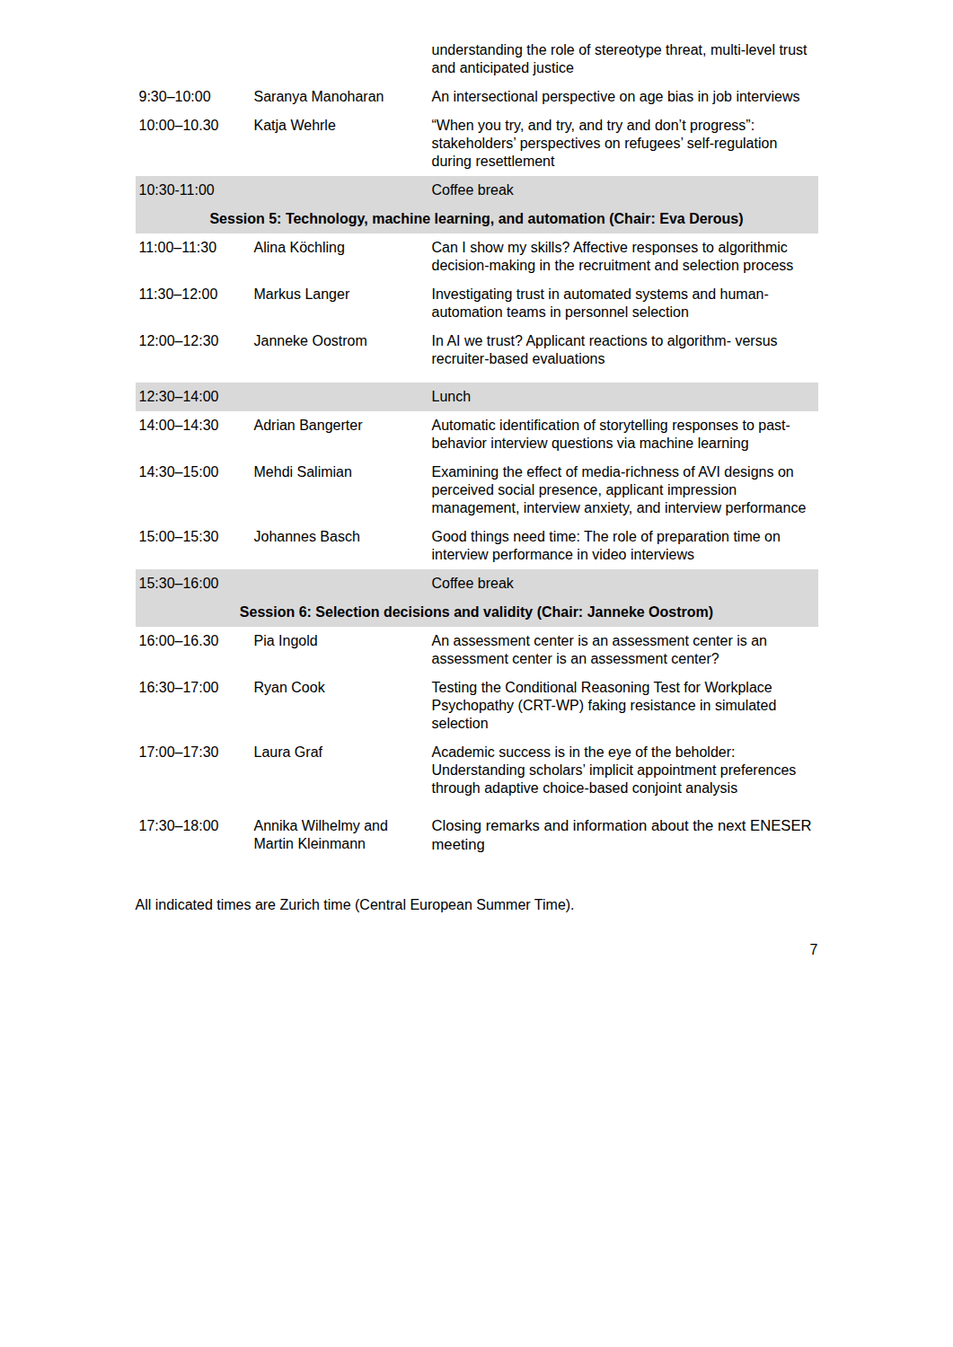| | | understanding the role of stereotype threat, multi-level trust and anticipated justice |
| 9:30–10:00 | Saranya Manoharan | An intersectional perspective on age bias in job interviews |
| 10:00–10.30 | Katja Wehrle | “When you try, and try, and try and don’t progress”: stakeholders’ perspectives on refugees’ self-regulation during resettlement |
| 10:30-11:00 | | Coffee break |
| Session 5: Technology, machine learning, and automation (Chair: Eva Derous) |
| 11:00–11:30 | Alina Köchling | Can I show my skills? Affective responses to algorithmic decision-making in the recruitment and selection process |
| 11:30–12:00 | Markus Langer | Investigating trust in automated systems and human-automation teams in personnel selection |
| 12:00–12:30 | Janneke Oostrom | In AI we trust? Applicant reactions to algorithm- versus recruiter-based evaluations |
| 12:30–14:00 | | Lunch |
| 14:00–14:30 | Adrian Bangerter | Automatic identification of storytelling responses to past-behavior interview questions via machine learning |
| 14:30–15:00 | Mehdi Salimian | Examining the effect of media-richness of AVI designs on perceived social presence, applicant impression management, interview anxiety, and interview performance |
| 15:00–15:30 | Johannes Basch | Good things need time: The role of preparation time on interview performance in video interviews |
| 15:30–16:00 | | Coffee break |
| Session 6: Selection decisions and validity (Chair: Janneke Oostrom) |
| 16:00–16.30 | Pia Ingold | An assessment center is an assessment center is an assessment center is an assessment center? |
| 16:30–17:00 | Ryan Cook | Testing the Conditional Reasoning Test for Workplace Psychopathy (CRT-WP) faking resistance in simulated selection |
| 17:00–17:30 | Laura Graf | Academic success is in the eye of the beholder: Understanding scholars’ implicit appointment preferences through adaptive choice-based conjoint analysis |
| 17:30–18:00 | Annika Wilhelmy and Martin Kleinmann | Closing remarks and information about the next ENESER meeting |
All indicated times are Zurich time (Central European Summer Time).
7